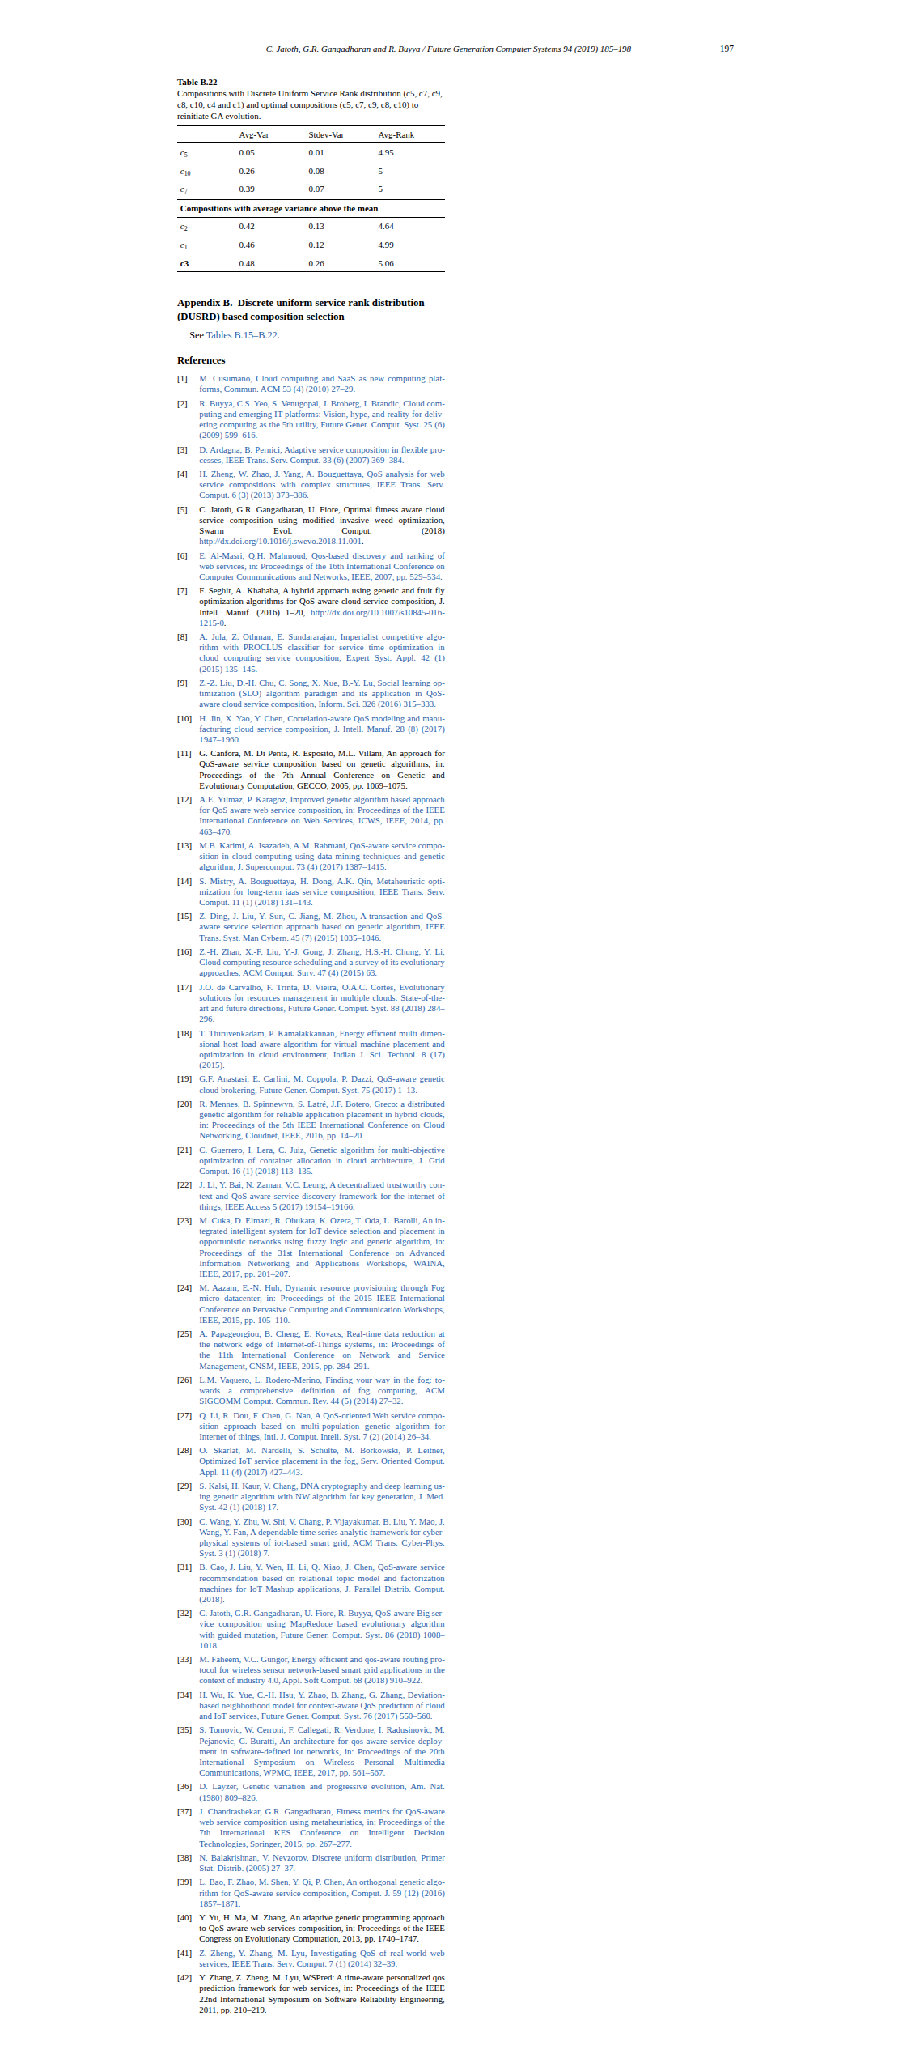C. Jatoth, G.R. Gangadharan and R. Buyya / Future Generation Computer Systems 94 (2019) 185–198
197
Table B.22
Compositions with Discrete Uniform Service Rank distribution (c5, c7, c9, c8, c10, c4 and c1) and optimal compositions (c5, c7, c9, c8, c10) to reinitiate GA evolution.
| | Avg-Var | Stdev-Var | Avg-Rank |
| --- | --- | --- | --- |
| c 5 | 0.05 | 0.01 | 4.95 |
| c 10 | 0.26 | 0.08 | 5 |
| c 7 | 0.39 | 0.07 | 5 |
| Compositions with average variance above the mean |
| c 2 | 0.42 | 0.13 | 4.64 |
| c 1 | 0.46 | 0.12 | 4.99 |
| c3 | 0.48 | 0.26 | 5.06 |
Appendix B. Discrete uniform service rank distribution (DUSRD) based composition selection
See Tables B.15–B.22.
References
[1] M. Cusumano, Cloud computing and SaaS as new computing platforms, Commun. ACM 53 (4) (2010) 27–29.
[2] R. Buyya, C.S. Yeo, S. Venugopal, J. Broberg, I. Brandic, Cloud computing and emerging IT platforms: Vision, hype, and reality for delivering computing as the 5th utility, Future Gener. Comput. Syst. 25 (6) (2009) 599–616.
[3] D. Ardagna, B. Pernici, Adaptive service composition in flexible processes, IEEE Trans. Serv. Comput. 33 (6) (2007) 369–384.
[4] H. Zheng, W. Zhao, J. Yang, A. Bouguettaya, QoS analysis for web service compositions with complex structures, IEEE Trans. Serv. Comput. 6 (3) (2013) 373–386.
[5] C. Jatoth, G.R. Gangadharan, U. Fiore, Optimal fitness aware cloud service composition using modified invasive weed optimization, Swarm Evol. Comput. (2018) http://dx.doi.org/10.1016/j.swevo.2018.11.001.
[6] E. Al-Masri, Q.H. Mahmoud, Qos-based discovery and ranking of web services, in: Proceedings of the 16th International Conference on Computer Communications and Networks, IEEE, 2007, pp. 529–534.
[7] F. Seghir, A. Khababa, A hybrid approach using genetic and fruit fly optimization algorithms for QoS-aware cloud service composition, J. Intell. Manuf. (2016) 1–20, http://dx.doi.org/10.1007/s10845-016-1215-0.
[8] A. Jula, Z. Othman, E. Sundararajan, Imperialist competitive algorithm with PROCLUS classifier for service time optimization in cloud computing service composition, Expert Syst. Appl. 42 (1) (2015) 135–145.
[9] Z.-Z. Liu, D.-H. Chu, C. Song, X. Xue, B.-Y. Lu, Social learning optimization (SLO) algorithm paradigm and its application in QoS-aware cloud service composition, Inform. Sci. 326 (2016) 315–333.
[10] H. Jin, X. Yao, Y. Chen, Correlation-aware QoS modeling and manufacturing cloud service composition, J. Intell. Manuf. 28 (8) (2017) 1947–1960.
[11] G. Canfora, M. Di Penta, R. Esposito, M.L. Villani, An approach for QoS-aware service composition based on genetic algorithms, in: Proceedings of the 7th Annual Conference on Genetic and Evolutionary Computation, GECCO, 2005, pp. 1069–1075.
[12] A.E. Yilmaz, P. Karagoz, Improved genetic algorithm based approach for QoS aware web service composition, in: Proceedings of the IEEE International Conference on Web Services, ICWS, IEEE, 2014, pp. 463–470.
[13] M.B. Karimi, A. Isazadeh, A.M. Rahmani, QoS-aware service composition in cloud computing using data mining techniques and genetic algorithm, J. Supercomput. 73 (4) (2017) 1387–1415.
[14] S. Mistry, A. Bouguettaya, H. Dong, A.K. Qin, Metaheuristic optimization for long-term iaas service composition, IEEE Trans. Serv. Comput. 11 (1) (2018) 131–143.
[15] Z. Ding, J. Liu, Y. Sun, C. Jiang, M. Zhou, A transaction and QoS-aware service selection approach based on genetic algorithm, IEEE Trans. Syst. Man Cybern. 45 (7) (2015) 1035–1046.
[16] Z.-H. Zhan, X.-F. Liu, Y.-J. Gong, J. Zhang, H.S.-H. Chung, Y. Li, Cloud computing resource scheduling and a survey of its evolutionary approaches, ACM Comput. Surv. 47 (4) (2015) 63.
[17] J.O. de Carvalho, F. Trinta, D. Vieira, O.A.C. Cortes, Evolutionary solutions for resources management in multiple clouds: State-of-the-art and future directions, Future Gener. Comput. Syst. 88 (2018) 284–296.
[18] T. Thiruvenkadam, P. Kamalakkannan, Energy efficient multi dimensional host load aware algorithm for virtual machine placement and optimization in cloud environment, Indian J. Sci. Technol. 8 (17) (2015).
[19] G.F. Anastasi, E. Carlini, M. Coppola, P. Dazzi, QoS-aware genetic cloud brokering, Future Gener. Comput. Syst. 75 (2017) 1–13.
[20] R. Mennes, B. Spinnewyn, S. Latré, J.F. Botero, Greco: a distributed genetic algorithm for reliable application placement in hybrid clouds, in: Proceedings of the 5th IEEE International Conference on Cloud Networking, Cloudnet, IEEE, 2016, pp. 14–20.
[21] C. Guerrero, I. Lera, C. Juiz, Genetic algorithm for multi-objective optimization of container allocation in cloud architecture, J. Grid Comput. 16 (1) (2018) 113–135.
[22] J. Li, Y. Bai, N. Zaman, V.C. Leung, A decentralized trustworthy context and QoS-aware service discovery framework for the internet of things, IEEE Access 5 (2017) 19154–19166.
[23] M. Cuka, D. Elmazi, R. Obukata, K. Ozera, T. Oda, L. Barolli, An integrated intelligent system for IoT device selection and placement in opportunistic networks using fuzzy logic and genetic algorithm, in: Proceedings of the 31st International Conference on Advanced Information Networking and Applications Workshops, WAINA, IEEE, 2017, pp. 201–207.
[24] M. Aazam, E.-N. Huh, Dynamic resource provisioning through Fog micro datacenter, in: Proceedings of the 2015 IEEE International Conference on Pervasive Computing and Communication Workshops, IEEE, 2015, pp. 105–110.
[25] A. Papageorgiou, B. Cheng, E. Kovacs, Real-time data reduction at the network edge of Internet-of-Things systems, in: Proceedings of the 11th International Conference on Network and Service Management, CNSM, IEEE, 2015, pp. 284–291.
[26] L.M. Vaquero, L. Rodero-Merino, Finding your way in the fog: towards a comprehensive definition of fog computing, ACM SIGCOMM Comput. Commun. Rev. 44 (5) (2014) 27–32.
[27] Q. Li, R. Dou, F. Chen, G. Nan, A QoS-oriented Web service composition approach based on multi-population genetic algorithm for Internet of things, Intl. J. Comput. Intell. Syst. 7 (2) (2014) 26–34.
[28] O. Skarlat, M. Nardelli, S. Schulte, M. Borkowski, P. Leitner, Optimized IoT service placement in the fog, Serv. Oriented Comput. Appl. 11 (4) (2017) 427–443.
[29] S. Kalsi, H. Kaur, V. Chang, DNA cryptography and deep learning using genetic algorithm with NW algorithm for key generation, J. Med. Syst. 42 (1) (2018) 17.
[30] C. Wang, Y. Zhu, W. Shi, V. Chang, P. Vijayakumar, B. Liu, Y. Mao, J. Wang, Y. Fan, A dependable time series analytic framework for cyber-physical systems of iot-based smart grid, ACM Trans. Cyber-Phys. Syst. 3 (1) (2018) 7.
[31] B. Cao, J. Liu, Y. Wen, H. Li, Q. Xiao, J. Chen, QoS-aware service recommendation based on relational topic model and factorization machines for IoT Mashup applications, J. Parallel Distrib. Comput. (2018).
[32] C. Jatoth, G.R. Gangadharan, U. Fiore, R. Buyya, QoS-aware Big service composition using MapReduce based evolutionary algorithm with guided mutation, Future Gener. Comput. Syst. 86 (2018) 1008–1018.
[33] M. Faheem, V.C. Gungor, Energy efficient and qos-aware routing protocol for wireless sensor network-based smart grid applications in the context of industry 4.0, Appl. Soft Comput. 68 (2018) 910–922.
[34] H. Wu, K. Yue, C.-H. Hsu, Y. Zhao, B. Zhang, G. Zhang, Deviation-based neighborhood model for context-aware QoS prediction of cloud and IoT services, Future Gener. Comput. Syst. 76 (2017) 550–560.
[35] S. Tomovic, W. Cerroni, F. Callegati, R. Verdone, I. Radusinovic, M. Pejanovic, C. Buratti, An architecture for qos-aware service deployment in software-defined iot networks, in: Proceedings of the 20th International Symposium on Wireless Personal Multimedia Communications, WPMC, IEEE, 2017, pp. 561–567.
[36] D. Layzer, Genetic variation and progressive evolution, Am. Nat. (1980) 809–826.
[37] J. Chandrashekar, G.R. Gangadharan, Fitness metrics for QoS-aware web service composition using metaheuristics, in: Proceedings of the 7th International KES Conference on Intelligent Decision Technologies, Springer, 2015, pp. 267–277.
[38] N. Balakrishnan, V. Nevzorov, Discrete uniform distribution, Primer Stat. Distrib. (2005) 27–37.
[39] L. Bao, F. Zhao, M. Shen, Y. Qi, P. Chen, An orthogonal genetic algorithm for QoS-aware service composition, Comput. J. 59 (12) (2016) 1857–1871.
[40] Y. Yu, H. Ma, M. Zhang, An adaptive genetic programming approach to QoS-aware web services composition, in: Proceedings of the IEEE Congress on Evolutionary Computation, 2013, pp. 1740–1747.
[41] Z. Zheng, Y. Zhang, M. Lyu, Investigating QoS of real-world web services, IEEE Trans. Serv. Comput. 7 (1) (2014) 32–39.
[42] Y. Zhang, Z. Zheng, M. Lyu, WSPred: A time-aware personalized qos prediction framework for web services, in: Proceedings of the IEEE 22nd International Symposium on Software Reliability Engineering, 2011, pp. 210–219.